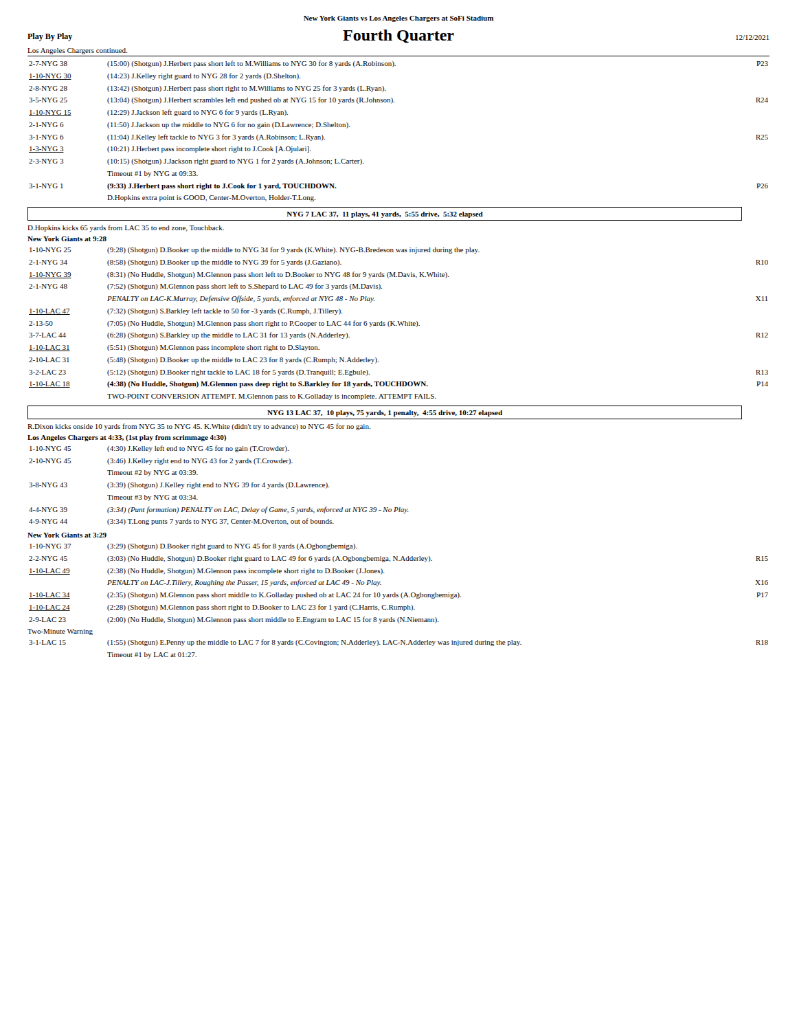New York Giants vs Los Angeles Chargers at SoFi Stadium
Play By Play
Fourth Quarter
12/12/2021
Los Angeles Chargers continued.
| 2-7-NYG 38 | (15:00) (Shotgun) J.Herbert pass short left to M.Williams to NYG 30 for 8 yards (A.Robinson). | P23 |
| 1-10-NYG 30 | (14:23) J.Kelley right guard to NYG 28 for 2 yards (D.Shelton). | |
| 2-8-NYG 28 | (13:42) (Shotgun) J.Herbert pass short right to M.Williams to NYG 25 for 3 yards (L.Ryan). | |
| 3-5-NYG 25 | (13:04) (Shotgun) J.Herbert scrambles left end pushed ob at NYG 15 for 10 yards (R.Johnson). | R24 |
| 1-10-NYG 15 | (12:29) J.Jackson left guard to NYG 6 for 9 yards (L.Ryan). | |
| 2-1-NYG 6 | (11:50) J.Jackson up the middle to NYG 6 for no gain (D.Lawrence; D.Shelton). | |
| 3-1-NYG 6 | (11:04) J.Kelley left tackle to NYG 3 for 3 yards (A.Robinson; L.Ryan). | R25 |
| 1-3-NYG 3 | (10:21) J.Herbert pass incomplete short right to J.Cook [A.Ojulari]. | |
| 2-3-NYG 3 | (10:15) (Shotgun) J.Jackson right guard to NYG 1 for 2 yards (A.Johnson; L.Carter). | |
| | Timeout #1 by NYG at 09:33. | |
| 3-1-NYG 1 | (9:33) J.Herbert pass short right to J.Cook for 1 yard, TOUCHDOWN. | P26 |
| | D.Hopkins extra point is GOOD, Center-M.Overton, Holder-T.Long. | |
NYG 7 LAC 37, 11 plays, 41 yards, 5:55 drive, 5:32 elapsed
D.Hopkins kicks 65 yards from LAC 35 to end zone, Touchback.
New York Giants at 9:28
| 1-10-NYG 25 | (9:28) (Shotgun) D.Booker up the middle to NYG 34 for 9 yards (K.White). NYG-B.Bredeson was injured during the play. | |
| 2-1-NYG 34 | (8:58) (Shotgun) D.Booker up the middle to NYG 39 for 5 yards (J.Gaziano). | R10 |
| 1-10-NYG 39 | (8:31) (No Huddle, Shotgun) M.Glennon pass short left to D.Booker to NYG 48 for 9 yards (M.Davis, K.White). | |
| 2-1-NYG 48 | (7:52) (Shotgun) M.Glennon pass short left to S.Shepard to LAC 49 for 3 yards (M.Davis). | |
| | PENALTY on LAC-K.Murray, Defensive Offside, 5 yards, enforced at NYG 48 - No Play. | X11 |
| 1-10-LAC 47 | (7:32) (Shotgun) S.Barkley left tackle to 50 for -3 yards (C.Rumph, J.Tillery). | |
| 2-13-50 | (7:05) (No Huddle, Shotgun) M.Glennon pass short right to P.Cooper to LAC 44 for 6 yards (K.White). | |
| 3-7-LAC 44 | (6:28) (Shotgun) S.Barkley up the middle to LAC 31 for 13 yards (N.Adderley). | R12 |
| 1-10-LAC 31 | (5:51) (Shotgun) M.Glennon pass incomplete short right to D.Slayton. | |
| 2-10-LAC 31 | (5:48) (Shotgun) D.Booker up the middle to LAC 23 for 8 yards (C.Rumph; N.Adderley). | |
| 3-2-LAC 23 | (5:12) (Shotgun) D.Booker right tackle to LAC 18 for 5 yards (D.Tranquill; E.Egbule). | R13 |
| 1-10-LAC 18 | (4:38) (No Huddle, Shotgun) M.Glennon pass deep right to S.Barkley for 18 yards, TOUCHDOWN. | P14 |
| | TWO-POINT CONVERSION ATTEMPT. M.Glennon pass to K.Golladay is incomplete. ATTEMPT FAILS. | |
NYG 13 LAC 37, 10 plays, 75 yards, 1 penalty, 4:55 drive, 10:27 elapsed
R.Dixon kicks onside 10 yards from NYG 35 to NYG 45. K.White (didn't try to advance) to NYG 45 for no gain.
Los Angeles Chargers at 4:33, (1st play from scrimmage 4:30)
| 1-10-NYG 45 | (4:30) J.Kelley left end to NYG 45 for no gain (T.Crowder). | |
| 2-10-NYG 45 | (3:46) J.Kelley right end to NYG 43 for 2 yards (T.Crowder). | |
| | Timeout #2 by NYG at 03:39. | |
| 3-8-NYG 43 | (3:39) (Shotgun) J.Kelley right end to NYG 39 for 4 yards (D.Lawrence). | |
| | Timeout #3 by NYG at 03:34. | |
| 4-4-NYG 39 | (3:34) (Punt formation) PENALTY on LAC, Delay of Game, 5 yards, enforced at NYG 39 - No Play. | |
| 4-9-NYG 44 | (3:34) T.Long punts 7 yards to NYG 37, Center-M.Overton, out of bounds. | |
New York Giants at 3:29
| 1-10-NYG 37 | (3:29) (Shotgun) D.Booker right guard to NYG 45 for 8 yards (A.Ogbongbemiga). | |
| 2-2-NYG 45 | (3:03) (No Huddle, Shotgun) D.Booker right guard to LAC 49 for 6 yards (A.Ogbongbemiga, N.Adderley). | R15 |
| 1-10-LAC 49 | (2:38) (No Huddle, Shotgun) M.Glennon pass incomplete short right to D.Booker (J.Jones). | |
| | PENALTY on LAC-J.Tillery, Roughing the Passer, 15 yards, enforced at LAC 49 - No Play. | X16 |
| 1-10-LAC 34 | (2:35) (Shotgun) M.Glennon pass short middle to K.Golladay pushed ob at LAC 24 for 10 yards (A.Ogbongbemiga). | P17 |
| 1-10-LAC 24 | (2:28) (Shotgun) M.Glennon pass short right to D.Booker to LAC 23 for 1 yard (C.Harris, C.Rumph). | |
| 2-9-LAC 23 | (2:00) (No Huddle, Shotgun) M.Glennon pass short middle to E.Engram to LAC 15 for 8 yards (N.Niemann). | |
Two-Minute Warning
| 3-1-LAC 15 | (1:55) (Shotgun) E.Penny up the middle to LAC 7 for 8 yards (C.Covington; N.Adderley). LAC-N.Adderley was injured during the play. | R18 |
| | Timeout #1 by LAC at 01:27. | |